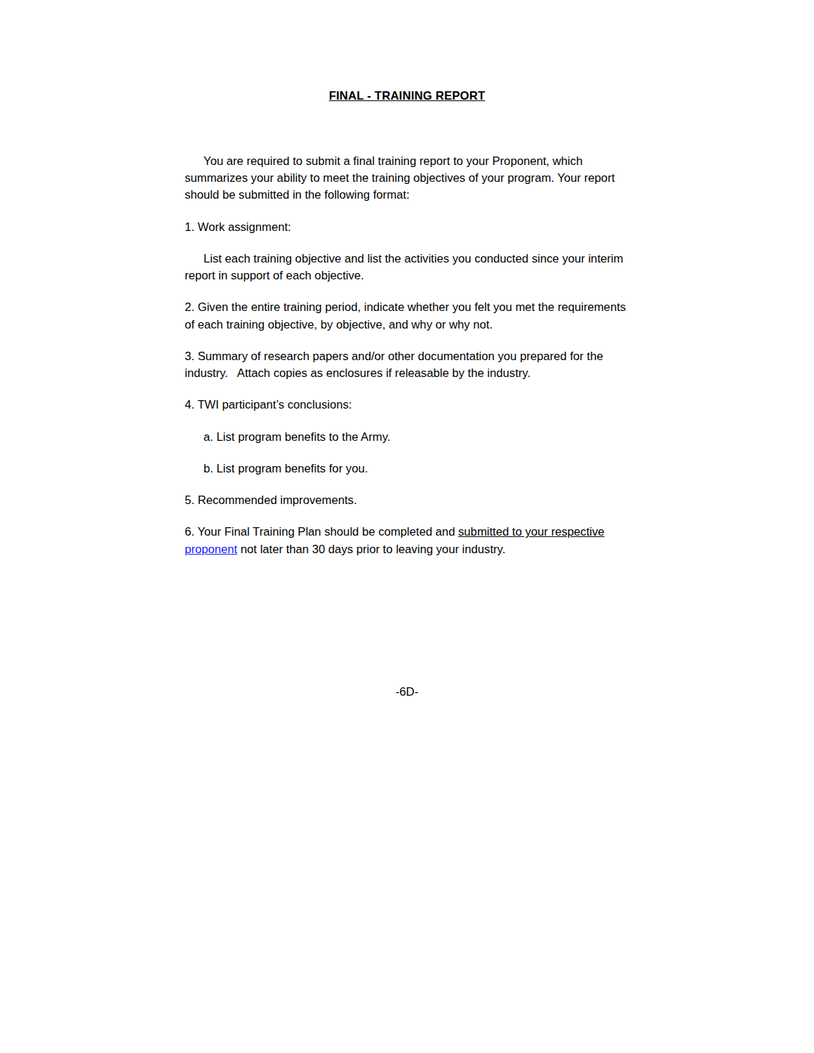FINAL - TRAINING REPORT
You are required to submit a final training report to your Proponent, which summarizes your ability to meet the training objectives of your program. Your report should be submitted in the following format:
1. Work assignment:
List each training objective and list the activities you conducted since your interim report in support of each objective.
2. Given the entire training period, indicate whether you felt you met the requirements of each training objective, by objective, and why or why not.
3. Summary of research papers and/or other documentation you prepared for the industry. Attach copies as enclosures if releasable by the industry.
4. TWI participant’s conclusions:
a. List program benefits to the Army.
b. List program benefits for you.
5. Recommended improvements.
6. Your Final Training Plan should be completed and submitted to your respective proponent not later than 30 days prior to leaving your industry.
-6D-